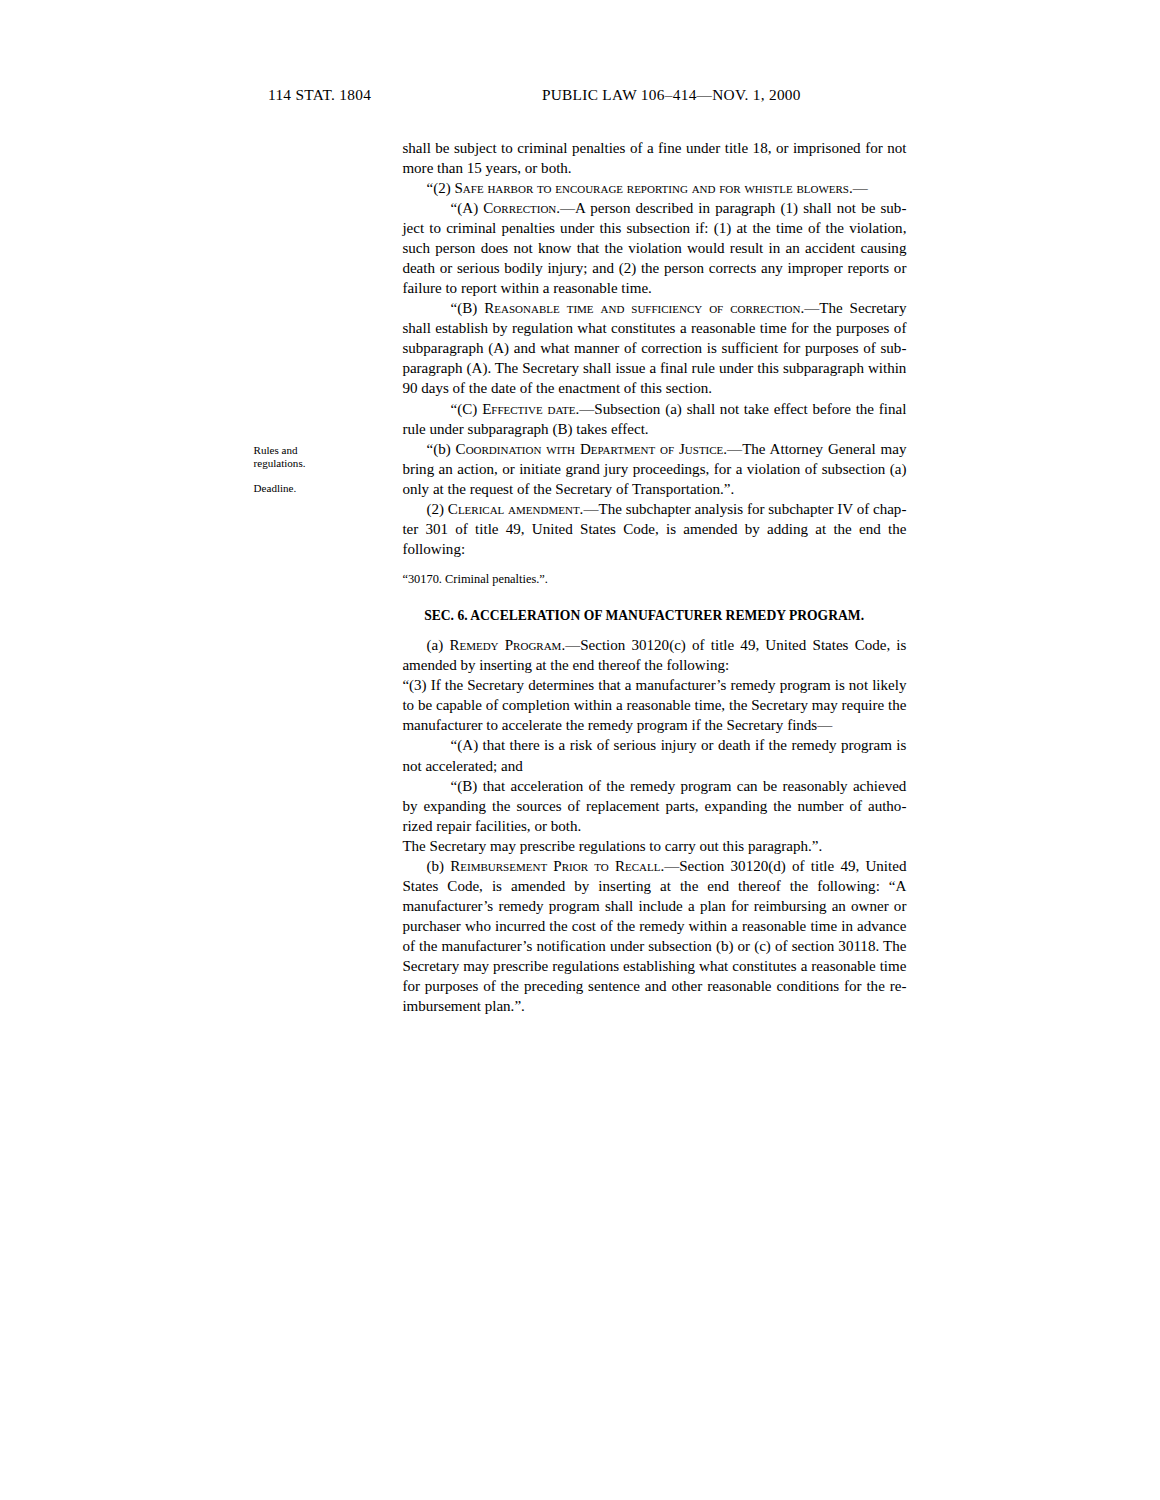114 STAT. 1804 PUBLIC LAW 106–414—NOV. 1, 2000
shall be subject to criminal penalties of a fine under title 18, or imprisoned for not more than 15 years, or both.
“(2) Safe harbor to encourage reporting and for whistle blowers.—
“(A) Correction.—A person described in paragraph (1) shall not be subject to criminal penalties under this subsection if: (1) at the time of the violation, such person does not know that the violation would result in an accident causing death or serious bodily injury; and (2) the person corrects any improper reports or failure to report within a reasonable time.
“(B) Reasonable time and sufficiency of correction.—The Secretary shall establish by regulation what constitutes a reasonable time for the purposes of subparagraph (A) and what manner of correction is sufficient for purposes of subparagraph (A). The Secretary shall issue a final rule under this subparagraph within 90 days of the date of the enactment of this section.
“(C) Effective date.—Subsection (a) shall not take effect before the final rule under subparagraph (B) takes effect.
“(b) Coordination with Department of Justice.—The Attorney General may bring an action, or initiate grand jury proceedings, for a violation of subsection (a) only at the request of the Secretary of Transportation.”.
(2) Clerical amendment.—The subchapter analysis for subchapter IV of chapter 301 of title 49, United States Code, is amended by adding at the end the following:
“30170. Criminal penalties.”.
SEC. 6. ACCELERATION OF MANUFACTURER REMEDY PROGRAM.
(a) Remedy Program.—Section 30120(c) of title 49, United States Code, is amended by inserting at the end thereof the following:
“(3) If the Secretary determines that a manufacturer’s remedy program is not likely to be capable of completion within a reasonable time, the Secretary may require the manufacturer to accelerate the remedy program if the Secretary finds—
“(A) that there is a risk of serious injury or death if the remedy program is not accelerated; and
“(B) that acceleration of the remedy program can be reasonably achieved by expanding the sources of replacement parts, expanding the number of authorized repair facilities, or both.
The Secretary may prescribe regulations to carry out this paragraph.”.
(b) Reimbursement Prior to Recall.—Section 30120(d) of title 49, United States Code, is amended by inserting at the end thereof the following: “A manufacturer’s remedy program shall include a plan for reimbursing an owner or purchaser who incurred the cost of the remedy within a reasonable time in advance of the manufacturer’s notification under subsection (b) or (c) of section 30118. The Secretary may prescribe regulations establishing what constitutes a reasonable time for purposes of the preceding sentence and other reasonable conditions for the reimbursement plan.”.
Rules and
regulations.
Deadline.